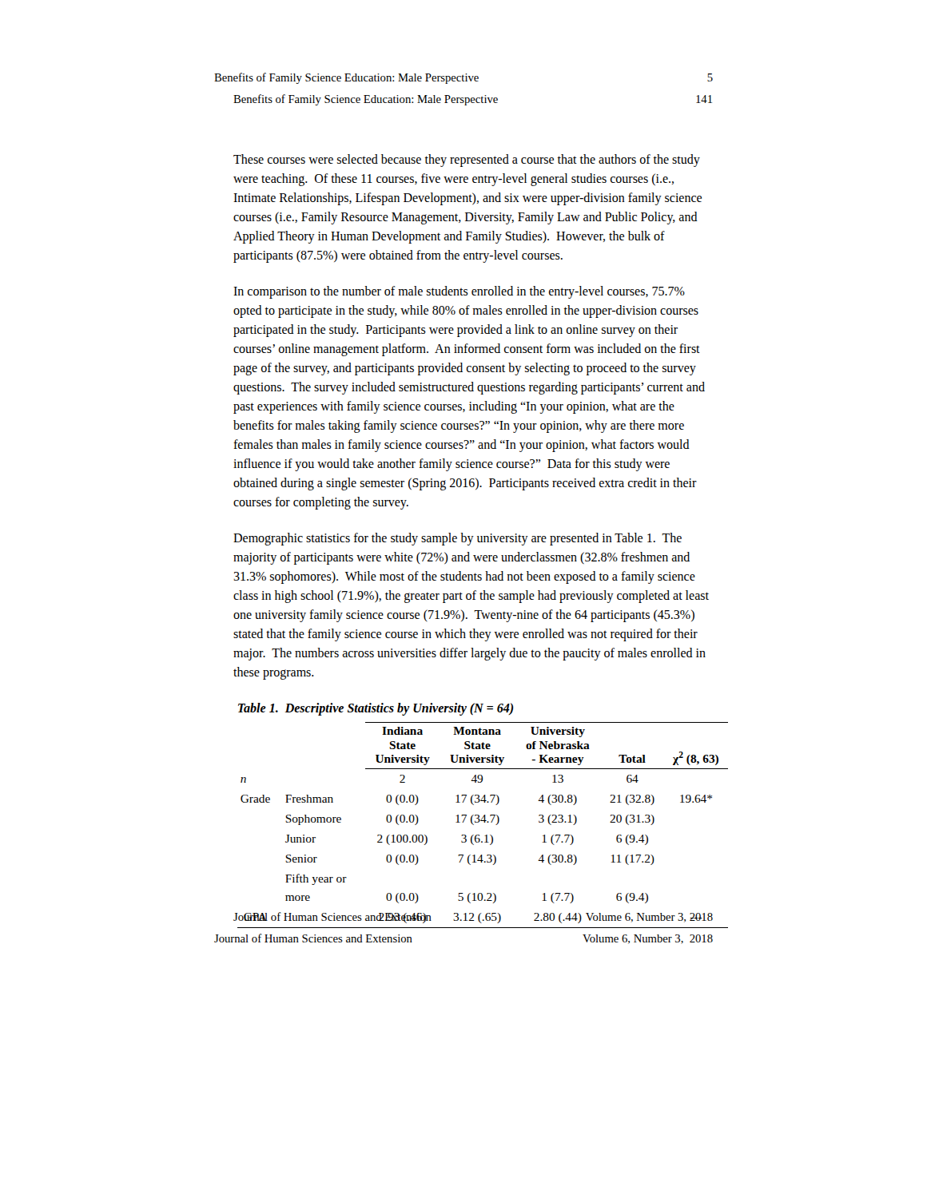Benefits of Family Science Education: Male Perspective 5
Benefits of Family Science Education: Male Perspective 141
These courses were selected because they represented a course that the authors of the study were teaching. Of these 11 courses, five were entry-level general studies courses (i.e., Intimate Relationships, Lifespan Development), and six were upper-division family science courses (i.e., Family Resource Management, Diversity, Family Law and Public Policy, and Applied Theory in Human Development and Family Studies). However, the bulk of participants (87.5%) were obtained from the entry-level courses.
In comparison to the number of male students enrolled in the entry-level courses, 75.7% opted to participate in the study, while 80% of males enrolled in the upper-division courses participated in the study. Participants were provided a link to an online survey on their courses’ online management platform. An informed consent form was included on the first page of the survey, and participants provided consent by selecting to proceed to the survey questions. The survey included semistructured questions regarding participants’ current and past experiences with family science courses, including “In your opinion, what are the benefits for males taking family science courses?” “In your opinion, why are there more females than males in family science courses?” and “In your opinion, what factors would influence if you would take another family science course?” Data for this study were obtained during a single semester (Spring 2016). Participants received extra credit in their courses for completing the survey.
Demographic statistics for the study sample by university are presented in Table 1. The majority of participants were white (72%) and were underclassmen (32.8% freshmen and 31.3% sophomores). While most of the students had not been exposed to a family science class in high school (71.9%), the greater part of the sample had previously completed at least one university family science course (71.9%). Twenty-nine of the 64 participants (45.3%) stated that the family science course in which they were enrolled was not required for their major. The numbers across universities differ largely due to the paucity of males enrolled in these programs.
Table 1. Descriptive Statistics by University (N = 64)
| | | Indiana State University | Montana State University | University of Nebraska - Kearney | Total | χ 2 (8, 63) |
| --- | --- | --- | --- | --- | --- | --- |
| n | | 2 | 49 | 13 | 64 | |
| Grade | Freshman | 0 (0.0) | 17 (34.7) | 4 (30.8) | 21 (32.8) | 19.64* |
| | Sophomore | 0 (0.0) | 17 (34.7) | 3 (23.1) | 20 (31.3) | |
| | Junior | 2 (100.00) | 3 (6.1) | 1 (7.7) | 6 (9.4) | |
| | Senior | 0 (0.0) | 7 (14.3) | 4 (30.8) | 11 (17.2) | |
| | Fifth year or more | 0 (0.0) | 5 (10.2) | 1 (7.7) | 6 (9.4) | |
| GPA | | 2.93 (.46) | 3.12 (.65) | 2.80 (.44) | | --- |
Journal of Human Sciences and Extension Volume 6, Number 3, 2018
Journal of Human Sciences and Extension Volume 6, Number 3, 2018